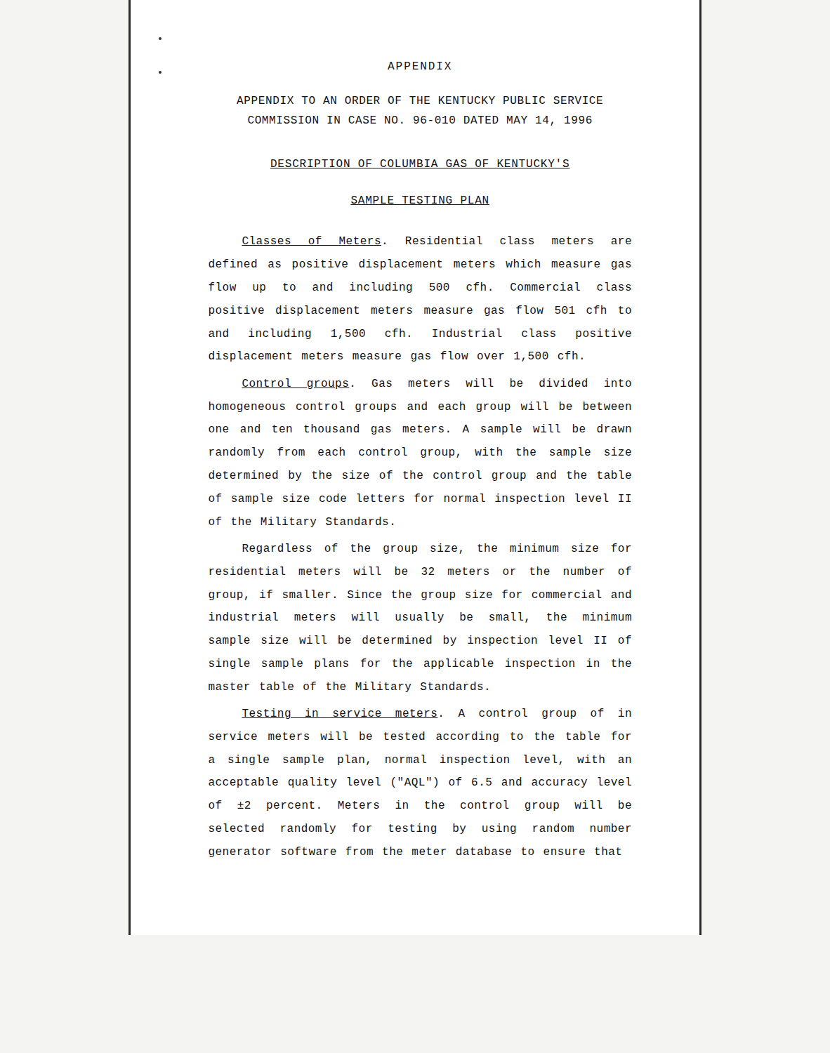APPENDIX
APPENDIX TO AN ORDER OF THE KENTUCKY PUBLIC SERVICE COMMISSION IN CASE NO. 96-010 DATED MAY 14, 1996
DESCRIPTION OF COLUMBIA GAS OF KENTUCKY'S SAMPLE TESTING PLAN
Classes of Meters. Residential class meters are defined as positive displacement meters which measure gas flow up to and including 500 cfh. Commercial class positive displacement meters measure gas flow 501 cfh to and including 1,500 cfh. Industrial class positive displacement meters measure gas flow over 1,500 cfh.
Control groups. Gas meters will be divided into homogeneous control groups and each group will be between one and ten thousand gas meters. A sample will be drawn randomly from each control group, with the sample size determined by the size of the control group and the table of sample size code letters for normal inspection level II of the Military Standards.
Regardless of the group size, the minimum size for residential meters will be 32 meters or the number of group, if smaller. Since the group size for commercial and industrial meters will usually be small, the minimum sample size will be determined by inspection level II of single sample plans for the applicable inspection in the master table of the Military Standards.
Testing in service meters. A control group of in service meters will be tested according to the table for a single sample plan, normal inspection level, with an acceptable quality level ("AQL") of 6.5 and accuracy level of ±2 percent. Meters in the control group will be selected randomly for testing by using random number generator software from the meter database to ensure that